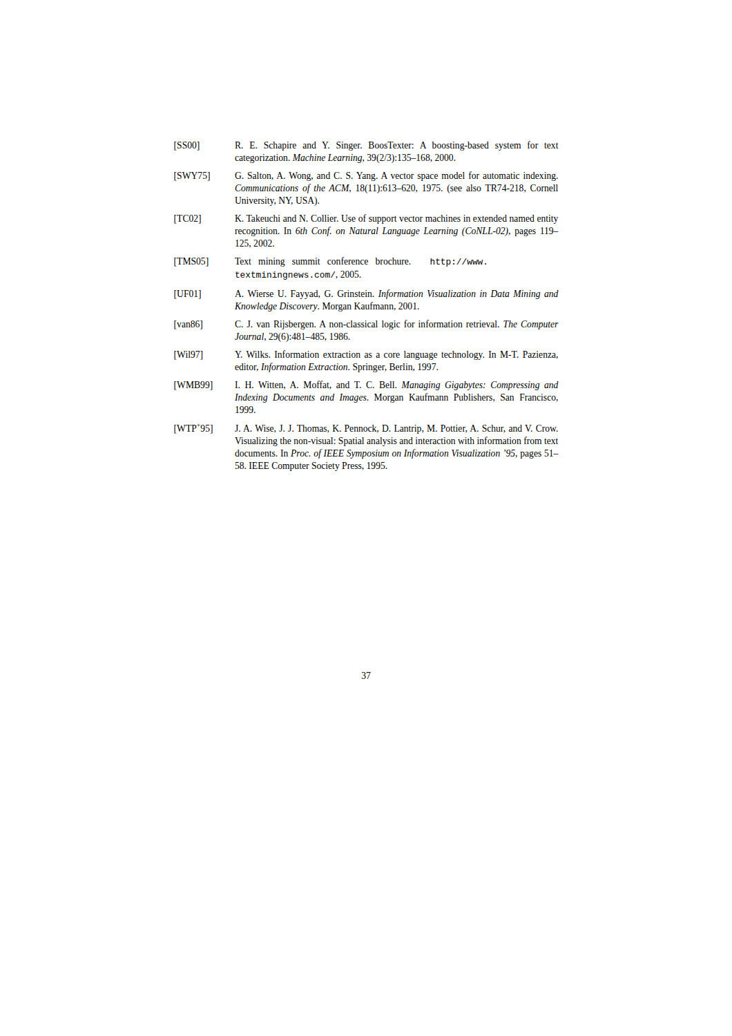[SS00]
R. E. Schapire and Y. Singer. BoosTexter: A boosting-based system for text categorization. Machine Learning, 39(2/3):135–168, 2000.
[SWY75]
G. Salton, A. Wong, and C. S. Yang. A vector space model for automatic indexing. Communications of the ACM, 18(11):613–620, 1975. (see also TR74-218, Cornell University, NY, USA).
[TC02]
K. Takeuchi and N. Collier. Use of support vector machines in extended named entity recognition. In 6th Conf. on Natural Language Learning (CoNLL-02), pages 119–125, 2002.
[TMS05]
Text mining summit conference brochure. http://www.
textminingnews.com/, 2005.
[UF01]
A. Wierse U. Fayyad, G. Grinstein. Information Visualization in Data Mining and Knowledge Discovery. Morgan Kaufmann, 2001.
[van86]
C. J. van Rijsbergen. A non-classical logic for information retrieval. The Computer Journal, 29(6):481–485, 1986.
[Wil97]
Y. Wilks. Information extraction as a core language technology. In M-T. Pazienza, editor, Information Extraction. Springer, Berlin, 1997.
[WMB99]
I. H. Witten, A. Moffat, and T. C. Bell. Managing Gigabytes: Compressing and Indexing Documents and Images. Morgan Kaufmann Publishers, San Francisco, 1999.
[WTP+95]
J. A. Wise, J. J. Thomas, K. Pennock, D. Lantrip, M. Pottier, A. Schur, and V. Crow. Visualizing the non-visual: Spatial analysis and interaction with information from text documents. In Proc. of IEEE Symposium on Information Visualization ’95, pages 51–58. IEEE Computer Society Press, 1995.
37